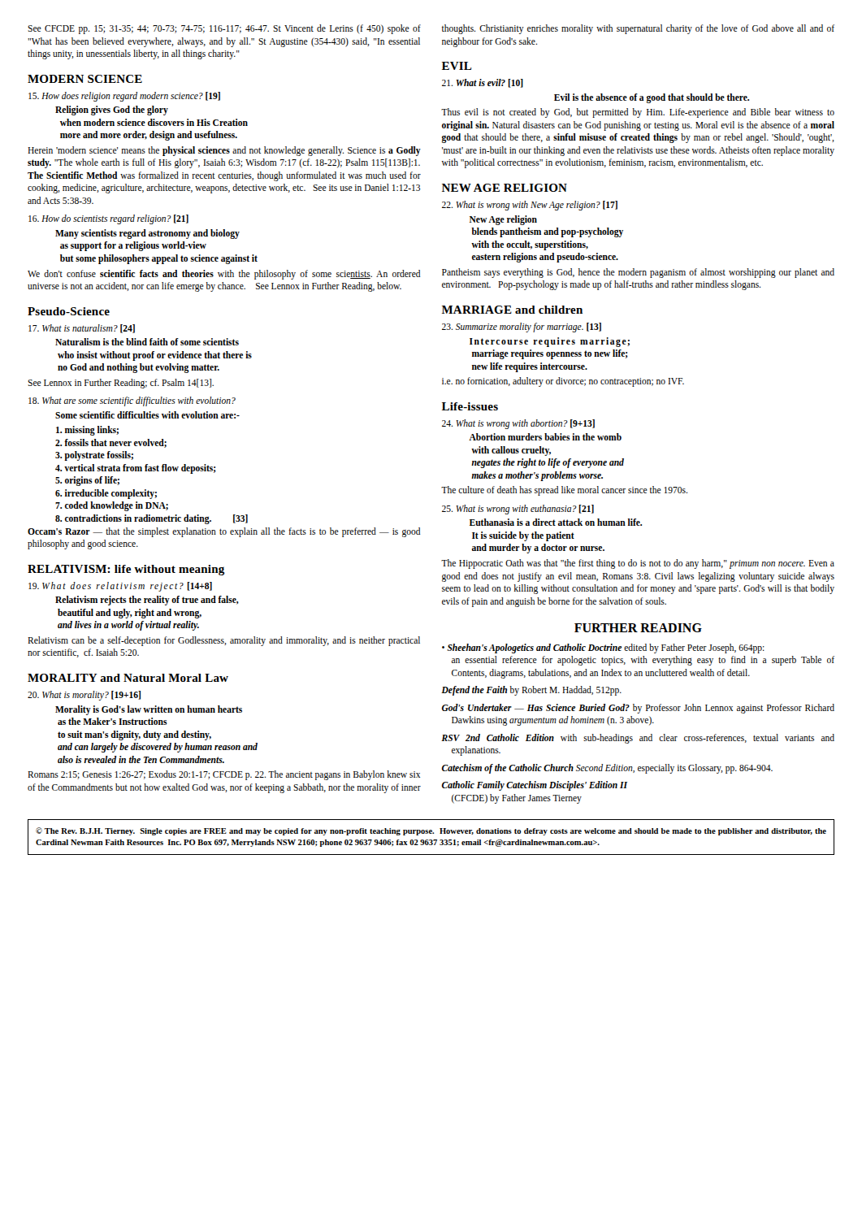See CFCDE pp. 15; 31-35; 44; 70-73; 74-75; 116-117; 46-47. St Vincent de Lerins (f 450) spoke of "What has been believed everywhere, always, and by all." St Augustine (354-430) said, "In essential things unity, in unessentials liberty, in all things charity."
MODERN SCIENCE
15. How does religion regard modern science? [19]
Religion gives God the glory
when modern science discovers in His Creation
more and more order, design and usefulness.
Herein 'modern science' means the physical sciences and not knowledge generally. Science is a Godly study. "The whole earth is full of His glory", Isaiah 6:3; Wisdom 7:17 (cf. 18-22); Psalm 115[113B]:1. The Scientific Method was formalized in recent centuries, though unformulated it was much used for cooking, medicine, agriculture, architecture, weapons, detective work, etc. See its use in Daniel 1:12-13 and Acts 5:38-39.
16. How do scientists regard religion? [21]
Many scientists regard astronomy and biology
as support for a religious world-view
but some philosophers appeal to science against it
We don't confuse scientific facts and theories with the philosophy of some scientists. An ordered universe is not an accident, nor can life emerge by chance. See Lennox in Further Reading, below.
Pseudo-Science
17. What is naturalism? [24]
Naturalism is the blind faith of some scientists
who insist without proof or evidence that there is
no God and nothing but evolving matter.
See Lennox in Further Reading; cf. Psalm 14[13].
18. What are some scientific difficulties with evolution?
Some scientific difficulties with evolution are:-
1. missing links;
2. fossils that never evolved;
3. polystrate fossils;
4. vertical strata from fast flow deposits;
5. origins of life;
6. irreducible complexity;
7. coded knowledge in DNA;
8. contradictions in radiometric dating. [33]
Occam's Razor — that the simplest explanation to explain all the facts is to be preferred — is good philosophy and good science.
RELATIVISM: life without meaning
19. What does relativism reject? [14+8]
Relativism rejects the reality of true and false,
beautiful and ugly, right and wrong,
and lives in a world of virtual reality.
Relativism can be a self-deception for Godlessness, amorality and immorality, and is neither practical nor scientific, cf. Isaiah 5:20.
MORALITY and Natural Moral Law
20. What is morality? [19+16]
Morality is God's law written on human hearts
as the Maker's Instructions
to suit man's dignity, duty and destiny,
and can largely be discovered by human reason and
also is revealed in the Ten Commandments.
Romans 2:15; Genesis 1:26-27; Exodus 20:1-17; CFCDE p. 22. The ancient pagans in Babylon knew six of the Commandments but not how exalted God was, nor of keeping a Sabbath, nor the morality of inner thoughts. Christianity enriches morality with supernatural charity of the love of God above all and of neighbour for God's sake.
EVIL
21. What is evil? [10]
Evil is the absence of a good that should be there.
Thus evil is not created by God, but permitted by Him. Life-experience and Bible bear witness to original sin. Natural disasters can be God punishing or testing us. Moral evil is the absence of a moral good that should be there, a sinful misuse of created things by man or rebel angel. 'Should', 'ought', 'must' are in-built in our thinking and even the relativists use these words. Atheists often replace morality with "political correctness" in evolutionism, feminism, racism, environmentalism, etc.
NEW AGE RELIGION
22. What is wrong with New Age religion? [17]
New Age religion
blends pantheism and pop-psychology
with the occult, superstitions,
eastern religions and pseudo-science.
Pantheism says everything is God, hence the modern paganism of almost worshipping our planet and environment. Pop-psychology is made up of half-truths and rather mindless slogans.
MARRIAGE and children
23. Summarize morality for marriage. [13]
Intercourse requires marriage;
marriage requires openness to new life;
new life requires intercourse.
i.e. no fornication, adultery or divorce; no contraception; no IVF.
Life-issues
24. What is wrong with abortion? [9+13]
Abortion murders babies in the womb
with callous cruelty,
negates the right to life of everyone and
makes a mother's problems worse.
The culture of death has spread like moral cancer since the 1970s.
25. What is wrong with euthanasia? [21]
Euthanasia is a direct attack on human life.
It is suicide by the patient
and murder by a doctor or nurse.
The Hippocratic Oath was that "the first thing to do is not to do any harm," primum non nocere. Even a good end does not justify an evil mean, Romans 3:8. Civil laws legalizing voluntary suicide always seem to lead on to killing without consultation and for money and 'spare parts'. God's will is that bodily evils of pain and anguish be borne for the salvation of souls.
FURTHER READING
• Sheehan's Apologetics and Catholic Doctrine edited by Father Peter Joseph, 664pp:
an essential reference for apologetic topics, with everything easy to find in a superb Table of Contents, diagrams, tabulations, and an Index to an uncluttered wealth of detail.
Defend the Faith by Robert M. Haddad, 512pp.
God's Undertaker — Has Science Buried God? by Professor John Lennox against Professor Richard Dawkins using argumentum ad hominem (n. 3 above).
RSV 2nd Catholic Edition with sub-headings and clear cross-references, textual variants and explanations.
Catechism of the Catholic Church Second Edition, especially its Glossary, pp. 864-904.
Catholic Family Catechism Disciples' Edition II
(CFCDE) by Father James Tierney
© The Rev. B.J.H. Tierney. Single copies are FREE and may be copied for any non-profit teaching purpose. However, donations to defray costs are welcome and should be made to the publisher and distributor, the Cardinal Newman Faith Resources Inc. PO Box 697, Merrylands NSW 2160; phone 02 9637 9406; fax 02 9637 3351; email <fr@cardinalnewman.com.au>.